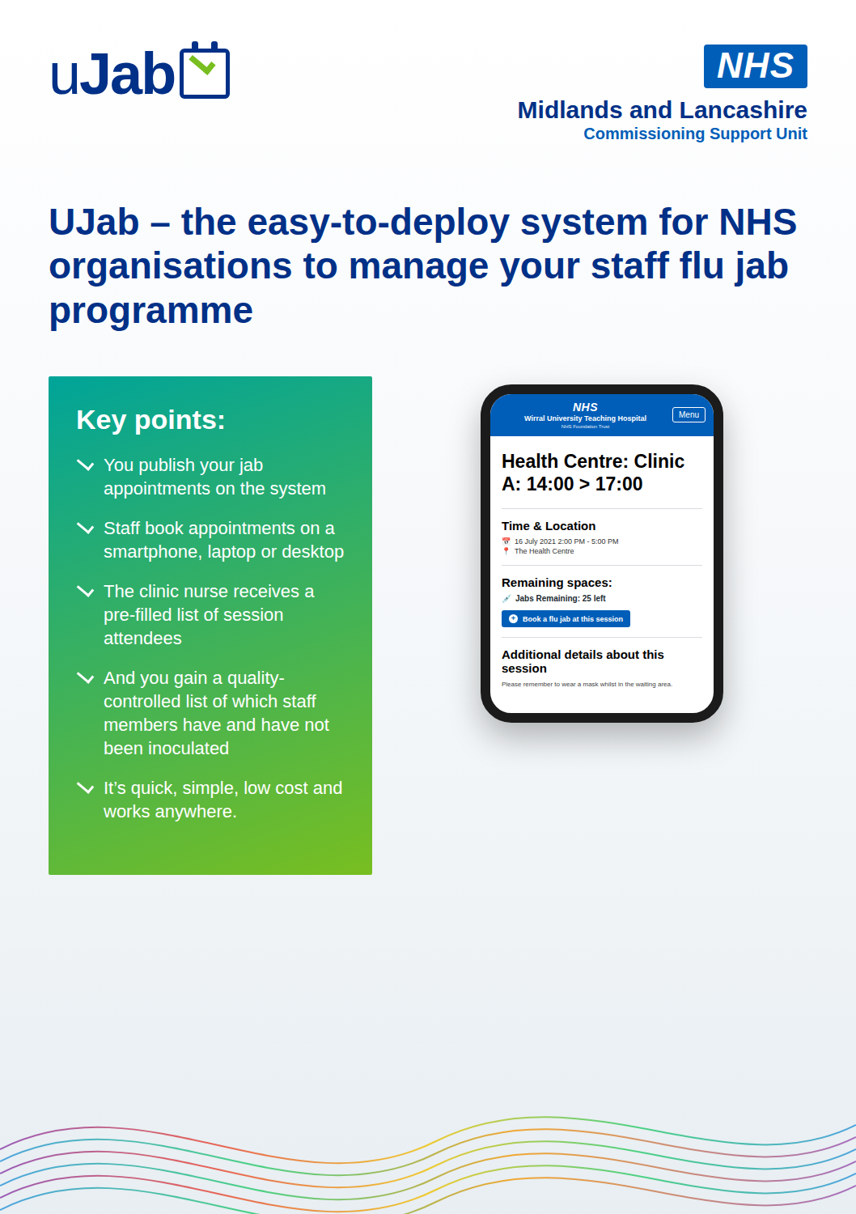u Jab
NHS
Midlands and Lancashire
Commissioning Support Unit
UJab – the easy-to-deploy system for NHS organisations to manage your staff flu jab programme
Key points:
You publish your jab appointments on the system
Staff book appointments on a smartphone, laptop or desktop
The clinic nurse receives a pre-filled list of session attendees
And you gain a quality-controlled list of which staff members have and have not been inoculated
It’s quick, simple, low cost and works anywhere.
NHS Wirral University Teaching Hospital NHS Foundation Trust
Menu
Health Centre: Clinic A: 14:00 > 17:00
Time & Location
📅16 July 2021 2:00 PM - 5:00 PM
📍The Health Centre
Remaining spaces:
💉Jabs Remaining: 25 left
+Book a flu jab at this session
Additional details about this session
Please remember to wear a mask whilst in the waiting area.